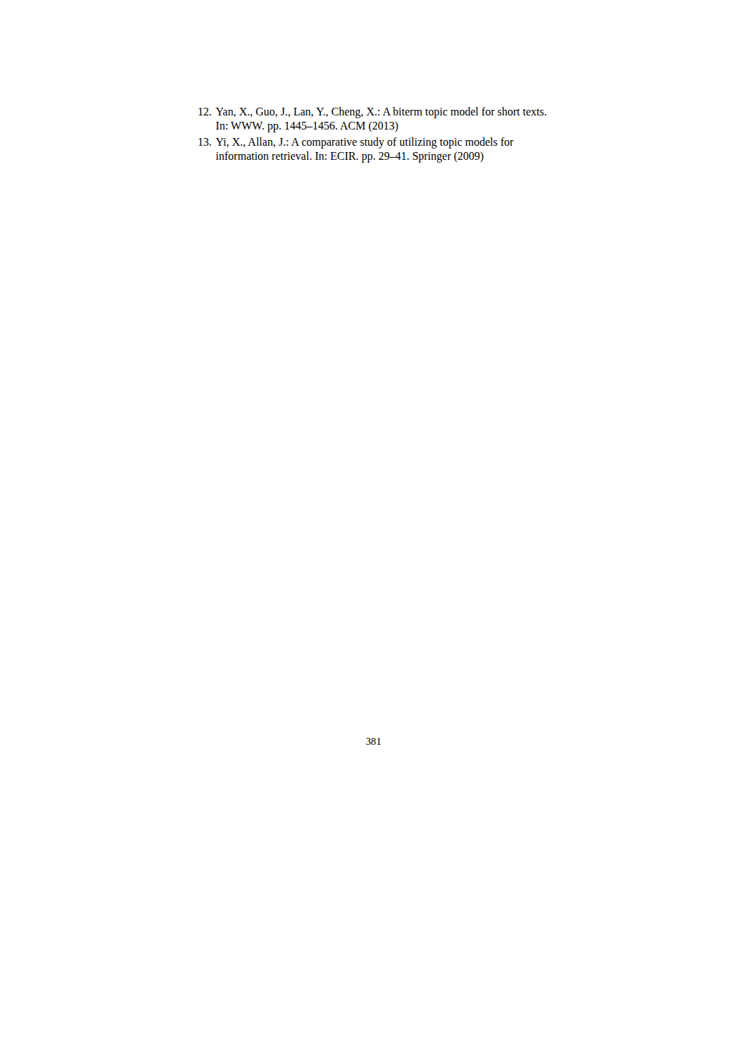12. Yan, X., Guo, J., Lan, Y., Cheng, X.: A biterm topic model for short texts. In: WWW. pp. 1445–1456. ACM (2013)
13. Yi, X., Allan, J.: A comparative study of utilizing topic models for information retrieval. In: ECIR. pp. 29–41. Springer (2009)
381